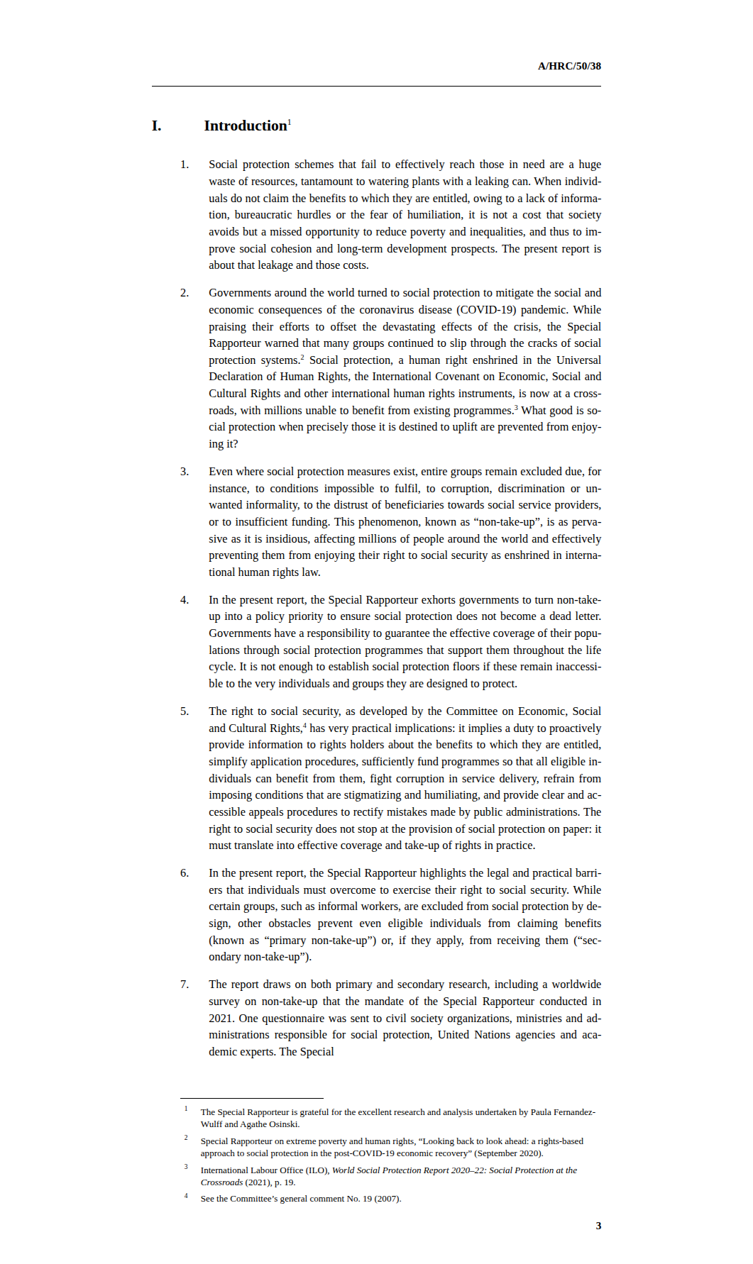A/HRC/50/38
I. Introduction1
1. Social protection schemes that fail to effectively reach those in need are a huge waste of resources, tantamount to watering plants with a leaking can. When individuals do not claim the benefits to which they are entitled, owing to a lack of information, bureaucratic hurdles or the fear of humiliation, it is not a cost that society avoids but a missed opportunity to reduce poverty and inequalities, and thus to improve social cohesion and long-term development prospects. The present report is about that leakage and those costs.
2. Governments around the world turned to social protection to mitigate the social and economic consequences of the coronavirus disease (COVID-19) pandemic. While praising their efforts to offset the devastating effects of the crisis, the Special Rapporteur warned that many groups continued to slip through the cracks of social protection systems.2 Social protection, a human right enshrined in the Universal Declaration of Human Rights, the International Covenant on Economic, Social and Cultural Rights and other international human rights instruments, is now at a crossroads, with millions unable to benefit from existing programmes.3 What good is social protection when precisely those it is destined to uplift are prevented from enjoying it?
3. Even where social protection measures exist, entire groups remain excluded due, for instance, to conditions impossible to fulfil, to corruption, discrimination or unwanted informality, to the distrust of beneficiaries towards social service providers, or to insufficient funding. This phenomenon, known as “non-take-up”, is as pervasive as it is insidious, affecting millions of people around the world and effectively preventing them from enjoying their right to social security as enshrined in international human rights law.
4. In the present report, the Special Rapporteur exhorts governments to turn non-take-up into a policy priority to ensure social protection does not become a dead letter. Governments have a responsibility to guarantee the effective coverage of their populations through social protection programmes that support them throughout the life cycle. It is not enough to establish social protection floors if these remain inaccessible to the very individuals and groups they are designed to protect.
5. The right to social security, as developed by the Committee on Economic, Social and Cultural Rights,4 has very practical implications: it implies a duty to proactively provide information to rights holders about the benefits to which they are entitled, simplify application procedures, sufficiently fund programmes so that all eligible individuals can benefit from them, fight corruption in service delivery, refrain from imposing conditions that are stigmatizing and humiliating, and provide clear and accessible appeals procedures to rectify mistakes made by public administrations. The right to social security does not stop at the provision of social protection on paper: it must translate into effective coverage and take-up of rights in practice.
6. In the present report, the Special Rapporteur highlights the legal and practical barriers that individuals must overcome to exercise their right to social security. While certain groups, such as informal workers, are excluded from social protection by design, other obstacles prevent even eligible individuals from claiming benefits (known as “primary non-take-up”) or, if they apply, from receiving them (“secondary non-take-up”).
7. The report draws on both primary and secondary research, including a worldwide survey on non-take-up that the mandate of the Special Rapporteur conducted in 2021. One questionnaire was sent to civil society organizations, ministries and administrations responsible for social protection, United Nations agencies and academic experts. The Special
1 The Special Rapporteur is grateful for the excellent research and analysis undertaken by Paula Fernandez-Wulff and Agathe Osinski.
2 Special Rapporteur on extreme poverty and human rights, “Looking back to look ahead: a rights-based approach to social protection in the post-COVID-19 economic recovery” (September 2020).
3 International Labour Office (ILO), World Social Protection Report 2020–22: Social Protection at the Crossroads (2021), p. 19.
4 See the Committee’s general comment No. 19 (2007).
3